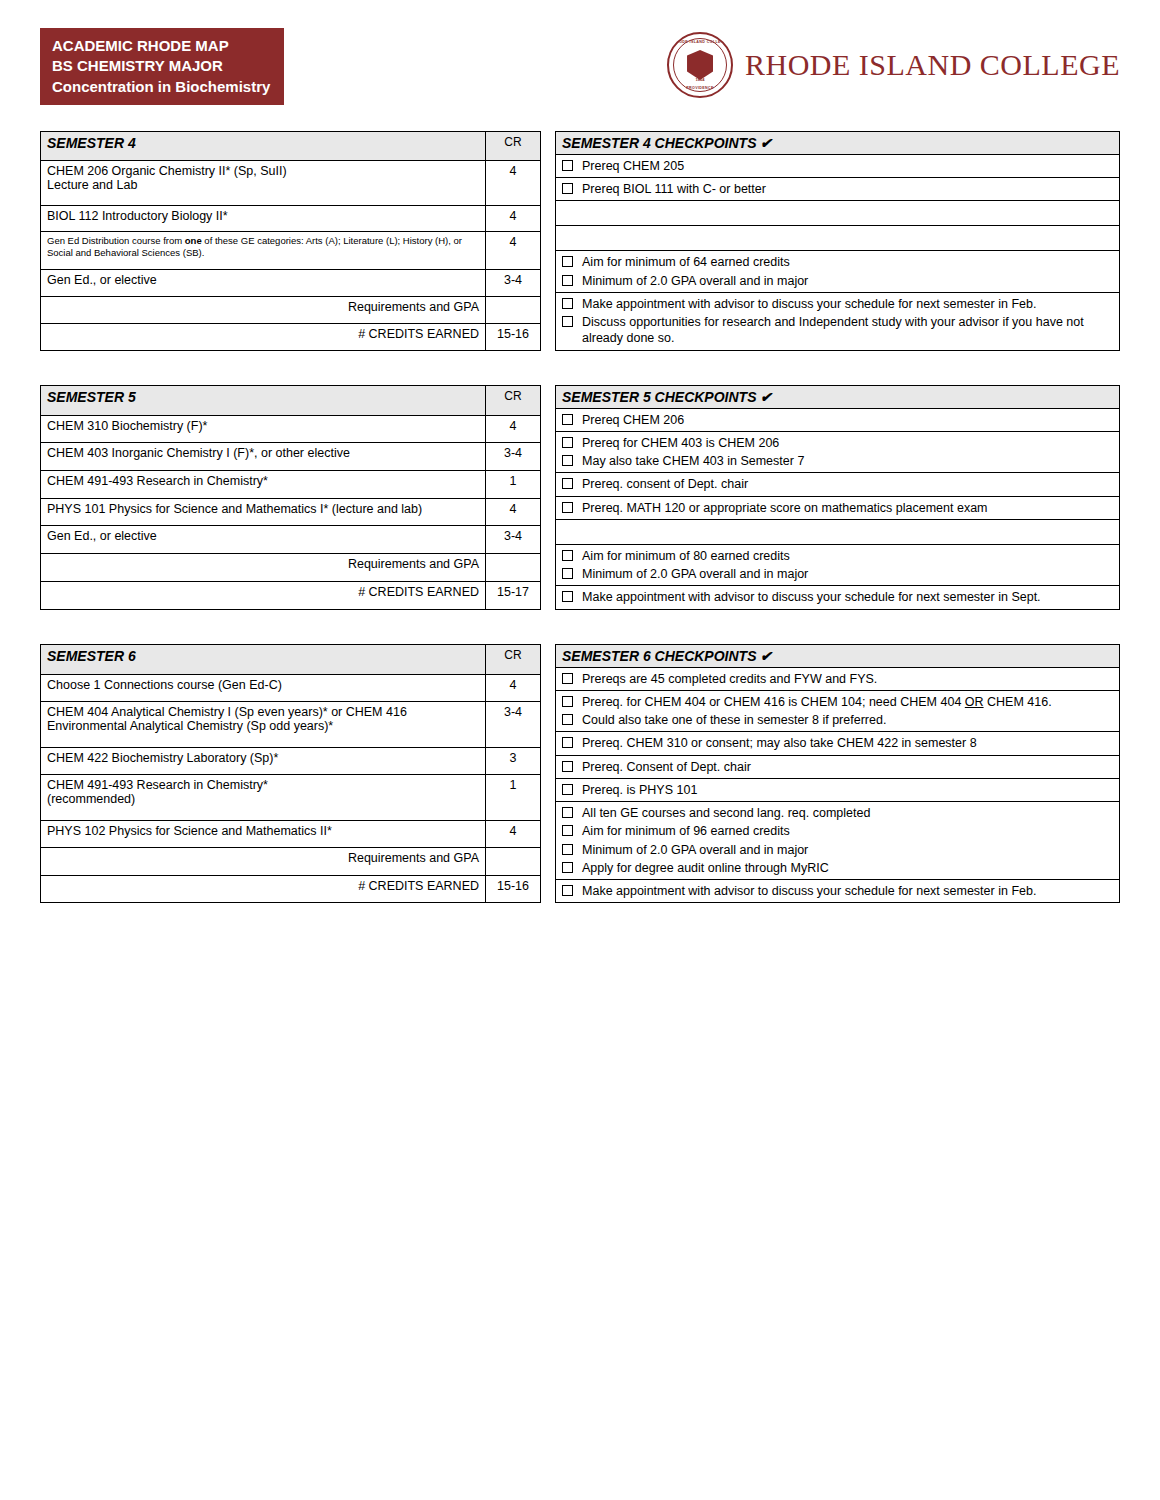ACADEMIC RHODE MAP
BS CHEMISTRY MAJOR
Concentration in Biochemistry
RHODE ISLAND COLLEGE
1854
PROVIDENCE
RHODE ISLAND COLLEGE
| SEMESTER 4 | CR |
| CHEM 206 Organic Chemistry II* (Sp, SuII) Lecture and Lab | 4 |
| BIOL 112 Introductory Biology II* | 4 |
| Gen Ed Distribution course from one of these GE categories: Arts (A); Literature (L); History (H), or Social and Behavioral Sciences (SB). | 4 |
| Gen Ed., or elective | 3-4 |
| Requirements and GPA | |
| # CREDITS EARNED | 15-16 |
| SEMESTER 4 CHECKPOINTS ✔ |
| Prereq CHEM 205 |
| Prereq BIOL 111 with C- or better |
| Aim for minimum of 64 earned credits Minimum of 2.0 GPA overall and in major |
| Make appointment with advisor to discuss your schedule for next semester in Feb. Discuss opportunities for research and Independent study with your advisor if you have not already done so. |
| SEMESTER 5 | CR |
| CHEM 310 Biochemistry (F)* | 4 |
| CHEM 403 Inorganic Chemistry I (F)*, or other elective | 3-4 |
| CHEM 491-493 Research in Chemistry* | 1 |
| PHYS 101 Physics for Science and Mathematics I* (lecture and lab) | 4 |
| Gen Ed., or elective | 3-4 |
| Requirements and GPA | |
| # CREDITS EARNED | 15-17 |
| SEMESTER 5 CHECKPOINTS ✔ |
| Prereq CHEM 206 |
| Prereq for CHEM 403 is CHEM 206 May also take CHEM 403 in Semester 7 |
| Prereq. consent of Dept. chair |
| Prereq. MATH 120 or appropriate score on mathematics placement exam |
| Aim for minimum of 80 earned credits Minimum of 2.0 GPA overall and in major |
| Make appointment with advisor to discuss your schedule for next semester in Sept. |
| SEMESTER 6 | CR |
| Choose 1 Connections course (Gen Ed-C) | 4 |
| CHEM 404 Analytical Chemistry I (Sp even years)* or CHEM 416 Environmental Analytical Chemistry (Sp odd years)* | 3-4 |
| CHEM 422 Biochemistry Laboratory (Sp)* | 3 |
| CHEM 491-493 Research in Chemistry* (recommended) | 1 |
| PHYS 102 Physics for Science and Mathematics II* | 4 |
| Requirements and GPA | |
| # CREDITS EARNED | 15-16 |
| SEMESTER 6 CHECKPOINTS ✔ |
| Prereqs are 45 completed credits and FYW and FYS. |
| Prereq. for CHEM 404 or CHEM 416 is CHEM 104; need CHEM 404 OR CHEM 416. Could also take one of these in semester 8 if preferred. |
| Prereq. CHEM 310 or consent; may also take CHEM 422 in semester 8 |
| Prereq. Consent of Dept. chair |
| Prereq. is PHYS 101 |
| All ten GE courses and second lang. req. completed Aim for minimum of 96 earned credits Minimum of 2.0 GPA overall and in major Apply for degree audit online through MyRIC |
| Make appointment with advisor to discuss your schedule for next semester in Feb. |